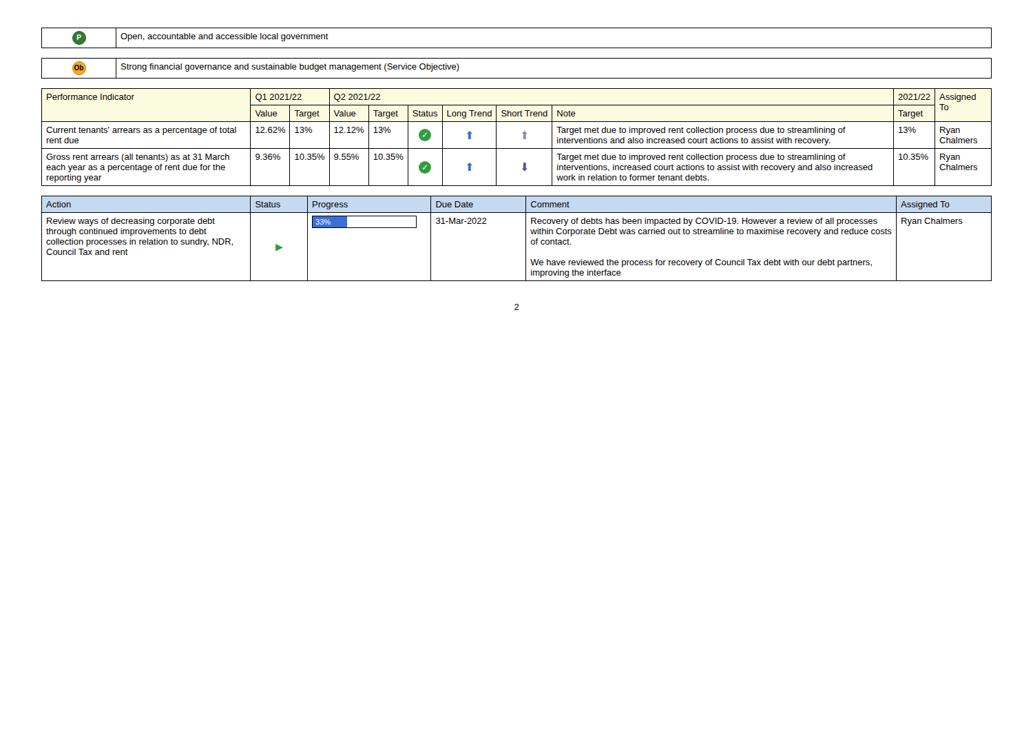| P | Open, accountable and accessible local government |
| Ob | Strong financial governance and sustainable budget management (Service Objective) |
| Performance Indicator | Q1 2021/22 | Q2 2021/22 | 2021/22 | Assigned To |
| --- | --- | --- | --- | --- |
| Value | Target | Value | Target | Status | Long Trend | Short Trend | Note | Target |
| Current tenants' arrears as a percentage of total rent due | 12.62% | 13% | 12.12% | 13% | ✓ | ⬆ | ⬆ | Target met due to improved rent collection process due to streamlining of interventions and also increased court actions to assist with recovery. | 13% | Ryan Chalmers |
| Gross rent arrears (all tenants) as at 31 March each year as a percentage of rent due for the reporting year | 9.36% | 10.35% | 9.55% | 10.35% | ✓ | ⬆ | ⬇ | Target met due to improved rent collection process due to streamlining of interventions, increased court actions to assist with recovery and also increased work in relation to former tenant debts. | 10.35% | Ryan Chalmers |
| Action | Status | Progress | Due Date | Comment | Assigned To |
| --- | --- | --- | --- | --- | --- |
| Review ways of decreasing corporate debt through continued improvements to debt collection processes in relation to sundry, NDR, Council Tax and rent | ▶ | 33% | 31-Mar-2022 | Recovery of debts has been impacted by COVID-19. However a review of all processes within Corporate Debt was carried out to streamline to maximise recovery and reduce costs of contact. We have reviewed the process for recovery of Council Tax debt with our debt partners, improving the interface | Ryan Chalmers |
2